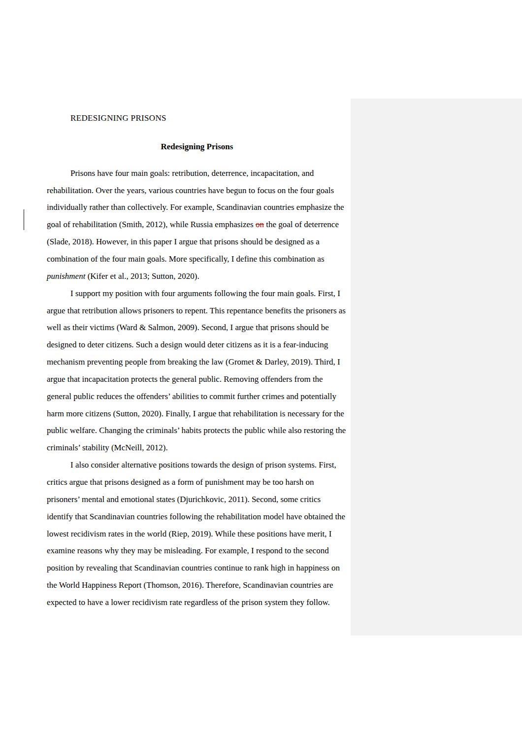REDESIGNING PRISONS
Redesigning Prisons
Prisons have four main goals: retribution, deterrence, incapacitation, and rehabilitation. Over the years, various countries have begun to focus on the four goals individually rather than collectively. For example, Scandinavian countries emphasize the goal of rehabilitation (Smith, 2012), while Russia emphasizes on the goal of deterrence (Slade, 2018). However, in this paper I argue that prisons should be designed as a combination of the four main goals. More specifically, I define this combination as punishment (Kifer et al., 2013; Sutton, 2020).
I support my position with four arguments following the four main goals. First, I argue that retribution allows prisoners to repent. This repentance benefits the prisoners as well as their victims (Ward & Salmon, 2009). Second, I argue that prisons should be designed to deter citizens. Such a design would deter citizens as it is a fear-inducing mechanism preventing people from breaking the law (Gromet & Darley, 2019). Third, I argue that incapacitation protects the general public. Removing offenders from the general public reduces the offenders’ abilities to commit further crimes and potentially harm more citizens (Sutton, 2020). Finally, I argue that rehabilitation is necessary for the public welfare. Changing the criminals’ habits protects the public while also restoring the criminals’ stability (McNeill, 2012).
I also consider alternative positions towards the design of prison systems. First, critics argue that prisons designed as a form of punishment may be too harsh on prisoners’ mental and emotional states (Djurichkovic, 2011). Second, some critics identify that Scandinavian countries following the rehabilitation model have obtained the lowest recidivism rates in the world (Riep, 2019). While these positions have merit, I examine reasons why they may be misleading. For example, I respond to the second position by revealing that Scandinavian countries continue to rank high in happiness on the World Happiness Report (Thomson, 2016). Therefore, Scandinavian countries are expected to have a lower recidivism rate regardless of the prison system they follow.